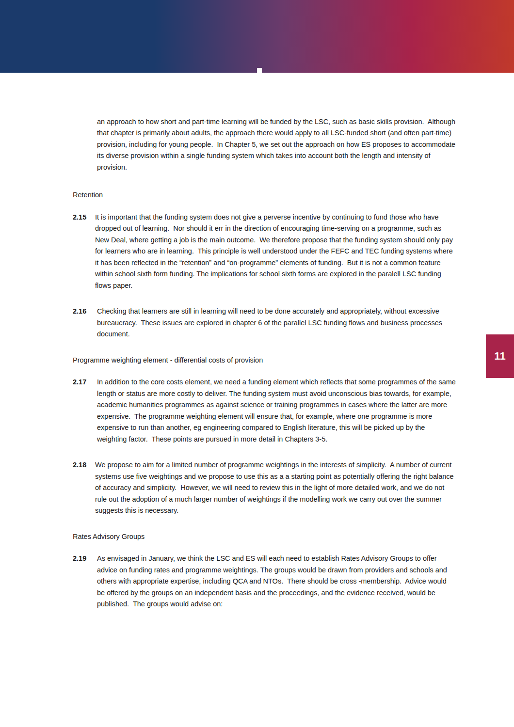11
an approach to how short and part-time learning will be funded by the LSC, such as basic skills provision. Although that chapter is primarily about adults, the approach there would apply to all LSC-funded short (and often part-time) provision, including for young people. In Chapter 5, we set out the approach on how ES proposes to accommodate its diverse provision within a single funding system which takes into account both the length and intensity of provision.
Retention
2.15
It is important that the funding system does not give a perverse incentive by continuing to fund those who have dropped out of learning. Nor should it err in the direction of encouraging time-serving on a programme, such as New Deal, where getting a job is the main outcome. We therefore propose that the funding system should only pay for learners who are in learning. This principle is well understood under the FEFC and TEC funding systems where it has been reflected in the “retention” and “on-programme” elements of funding. But it is not a common feature within school sixth form funding. The implications for school sixth forms are explored in the paralell LSC funding flows paper.
2.16
Checking that learners are still in learning will need to be done accurately and appropriately, without excessive bureaucracy. These issues are explored in chapter 6 of the parallel LSC funding flows and business processes document.
Programme weighting element - differential costs of provision
2.17
In addition to the core costs element, we need a funding element which reflects that some programmes of the same length or status are more costly to deliver. The funding system must avoid unconscious bias towards, for example, academic humanities programmes as against science or training programmes in cases where the latter are more expensive. The programme weighting element will ensure that, for example, where one programme is more expensive to run than another, eg engineering compared to English literature, this will be picked up by the weighting factor. These points are pursued in more detail in Chapters 3-5.
2.18
We propose to aim for a limited number of programme weightings in the interests of simplicity. A number of current systems use five weightings and we propose to use this as a a starting point as potentially offering the right balance of accuracy and simplicity. However, we will need to review this in the light of more detailed work, and we do not rule out the adoption of a much larger number of weightings if the modelling work we carry out over the summer suggests this is necessary.
Rates Advisory Groups
2.19
As envisaged in January, we think the LSC and ES will each need to establish Rates Advisory Groups to offer advice on funding rates and programme weightings. The groups would be drawn from providers and schools and others with appropriate expertise, including QCA and NTOs. There should be cross -membership. Advice would be offered by the groups on an independent basis and the proceedings, and the evidence received, would be published. The groups would advise on: